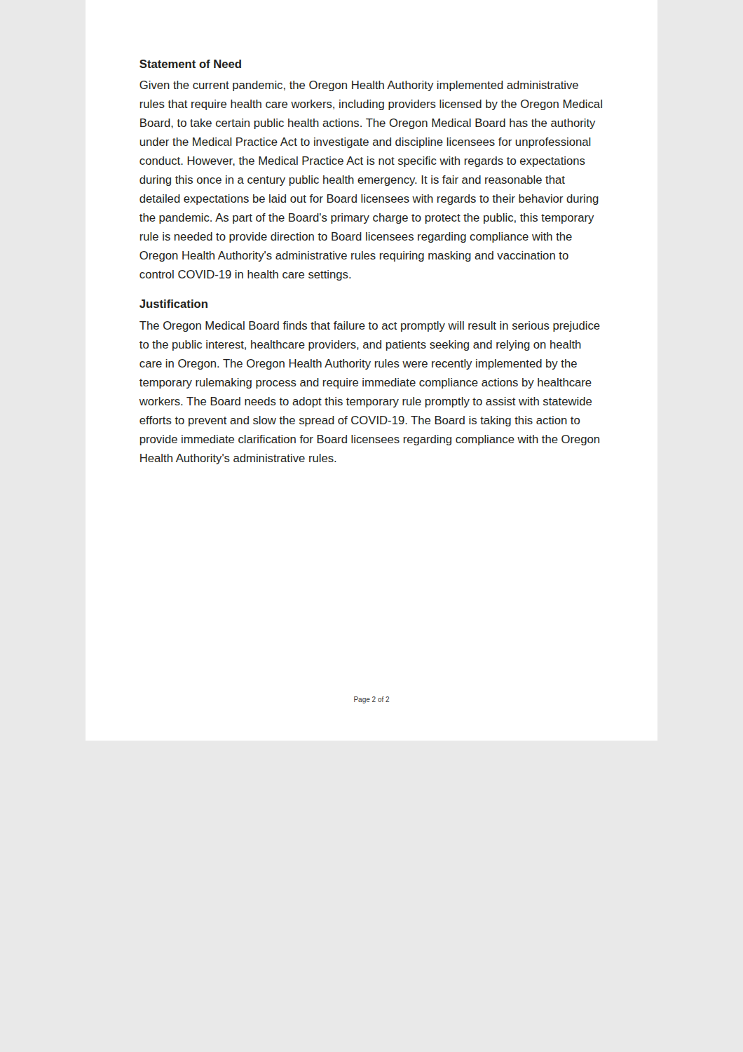Statement of Need
Given the current pandemic, the Oregon Health Authority implemented administrative rules that require health care workers, including providers licensed by the Oregon Medical Board, to take certain public health actions. The Oregon Medical Board has the authority under the Medical Practice Act to investigate and discipline licensees for unprofessional conduct. However, the Medical Practice Act is not specific with regards to expectations during this once in a century public health emergency. It is fair and reasonable that detailed expectations be laid out for Board licensees with regards to their behavior during the pandemic. As part of the Board's primary charge to protect the public, this temporary rule is needed to provide direction to Board licensees regarding compliance with the Oregon Health Authority's administrative rules requiring masking and vaccination to control COVID-19 in health care settings.
Justification
The Oregon Medical Board finds that failure to act promptly will result in serious prejudice to the public interest, healthcare providers, and patients seeking and relying on health care in Oregon. The Oregon Health Authority rules were recently implemented by the temporary rulemaking process and require immediate compliance actions by healthcare workers. The Board needs to adopt this temporary rule promptly to assist with statewide efforts to prevent and slow the spread of COVID-19. The Board is taking this action to provide immediate clarification for Board licensees regarding compliance with the Oregon Health Authority's administrative rules.
Page 2 of 2